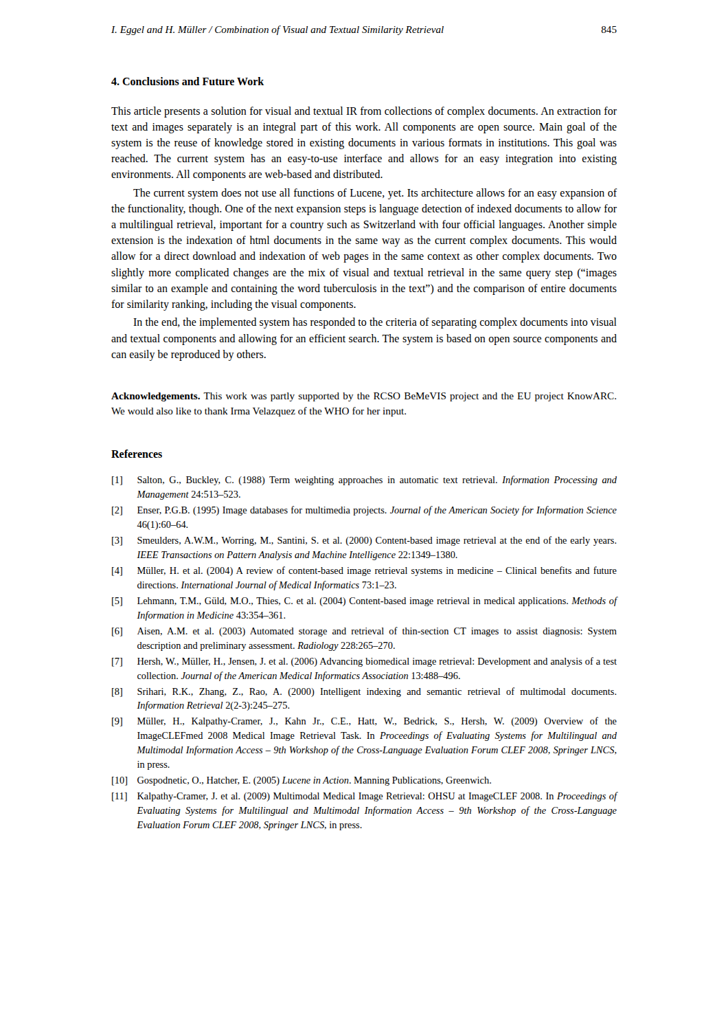I. Eggel and H. Müller / Combination of Visual and Textual Similarity Retrieval 845
4. Conclusions and Future Work
This article presents a solution for visual and textual IR from collections of complex documents. An extraction for text and images separately is an integral part of this work. All components are open source. Main goal of the system is the reuse of knowledge stored in existing documents in various formats in institutions. This goal was reached. The current system has an easy-to-use interface and allows for an easy integration into existing environments. All components are web-based and distributed.
The current system does not use all functions of Lucene, yet. Its architecture allows for an easy expansion of the functionality, though. One of the next expansion steps is language detection of indexed documents to allow for a multilingual retrieval, important for a country such as Switzerland with four official languages. Another simple extension is the indexation of html documents in the same way as the current complex documents. This would allow for a direct download and indexation of web pages in the same context as other complex documents. Two slightly more complicated changes are the mix of visual and textual retrieval in the same query step (“images similar to an example and containing the word tuberculosis in the text”) and the comparison of entire documents for similarity ranking, including the visual components.
In the end, the implemented system has responded to the criteria of separating complex documents into visual and textual components and allowing for an efficient search. The system is based on open source components and can easily be reproduced by others.
Acknowledgements. This work was partly supported by the RCSO BeMeVIS project and the EU project KnowARC. We would also like to thank Irma Velazquez of the WHO for her input.
References
Salton, G., Buckley, C. (1988) Term weighting approaches in automatic text retrieval. Information Processing and Management 24:513–523.
Enser, P.G.B. (1995) Image databases for multimedia projects. Journal of the American Society for Information Science 46(1):60–64.
Smeulders, A.W.M., Worring, M., Santini, S. et al. (2000) Content-based image retrieval at the end of the early years. IEEE Transactions on Pattern Analysis and Machine Intelligence 22:1349–1380.
Müller, H. et al. (2004) A review of content-based image retrieval systems in medicine – Clinical benefits and future directions. International Journal of Medical Informatics 73:1–23.
Lehmann, T.M., Güld, M.O., Thies, C. et al. (2004) Content-based image retrieval in medical applications. Methods of Information in Medicine 43:354–361.
Aisen, A.M. et al. (2003) Automated storage and retrieval of thin-section CT images to assist diagnosis: System description and preliminary assessment. Radiology 228:265–270.
Hersh, W., Müller, H., Jensen, J. et al. (2006) Advancing biomedical image retrieval: Development and analysis of a test collection. Journal of the American Medical Informatics Association 13:488–496.
Srihari, R.K., Zhang, Z., Rao, A. (2000) Intelligent indexing and semantic retrieval of multimodal documents. Information Retrieval 2(2-3):245–275.
Müller, H., Kalpathy-Cramer, J., Kahn Jr., C.E., Hatt, W., Bedrick, S., Hersh, W. (2009) Overview of the ImageCLEFmed 2008 Medical Image Retrieval Task. In Proceedings of Evaluating Systems for Multilingual and Multimodal Information Access – 9th Workshop of the Cross-Language Evaluation Forum CLEF 2008, Springer LNCS, in press.
Gospodnetic, O., Hatcher, E. (2005) Lucene in Action. Manning Publications, Greenwich.
Kalpathy-Cramer, J. et al. (2009) Multimodal Medical Image Retrieval: OHSU at ImageCLEF 2008. In Proceedings of Evaluating Systems for Multilingual and Multimodal Information Access – 9th Workshop of the Cross-Language Evaluation Forum CLEF 2008, Springer LNCS, in press.